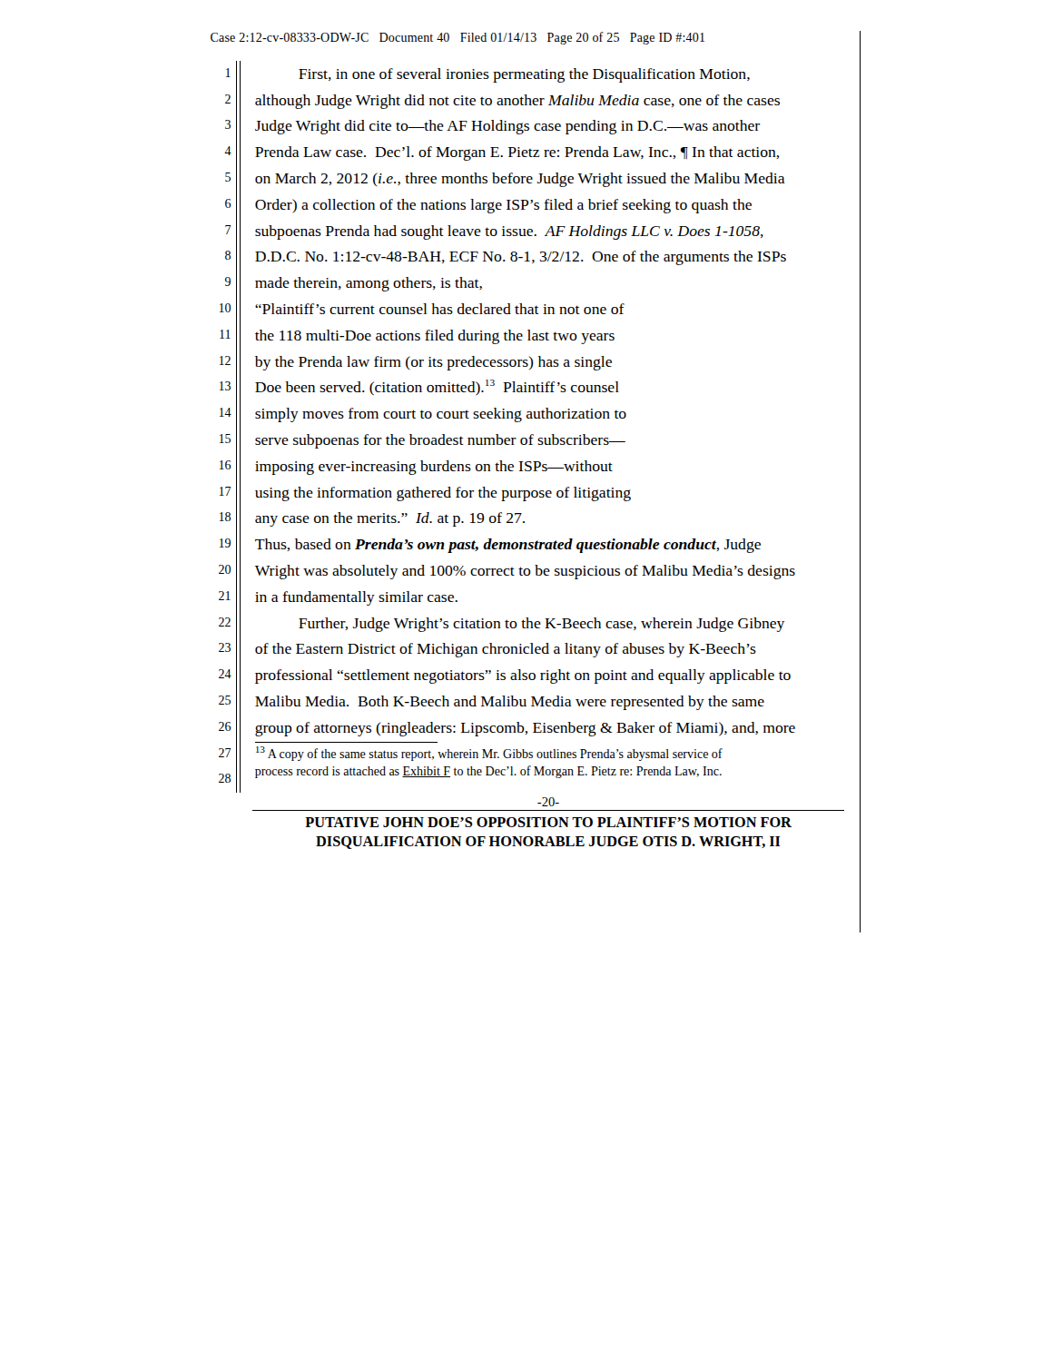Case 2:12-cv-08333-ODW-JC Document 40 Filed 01/14/13 Page 20 of 25 Page ID #:401
1
2
3
4
5
6
7
8
9
10
11
12
13
14
15
16
17
18
19
20
21
22
23
24
25
26
27
28
First, in one of several ironies permeating the Disqualification Motion,
although Judge Wright did not cite to another Malibu Media case, one of the cases
Judge Wright did cite to—the AF Holdings case pending in D.C.—was another
Prenda Law case. Dec’l. of Morgan E. Pietz re: Prenda Law, Inc., ¶ In that action,
on March 2, 2012 (i.e., three months before Judge Wright issued the Malibu Media
Order) a collection of the nations large ISP’s filed a brief seeking to quash the
subpoenas Prenda had sought leave to issue. AF Holdings LLC v. Does 1-1058,
D.D.C. No. 1:12-cv-48-BAH, ECF No. 8-1, 3/2/12. One of the arguments the ISPs
made therein, among others, is that,
“Plaintiff’s current counsel has declared that in not one of
the 118 multi-Doe actions filed during the last two years
by the Prenda law firm (or its predecessors) has a single
Doe been served. (citation omitted).13 Plaintiff’s counsel
simply moves from court to court seeking authorization to
serve subpoenas for the broadest number of subscribers—
imposing ever-increasing burdens on the ISPs—without
using the information gathered for the purpose of litigating
any case on the merits.” Id. at p. 19 of 27.
Thus, based on Prenda’s own past, demonstrated questionable conduct, Judge
Wright was absolutely and 100% correct to be suspicious of Malibu Media’s designs
in a fundamentally similar case.
Further, Judge Wright’s citation to the K-Beech case, wherein Judge Gibney
of the Eastern District of Michigan chronicled a litany of abuses by K-Beech’s
professional “settlement negotiators” is also right on point and equally applicable to
Malibu Media. Both K-Beech and Malibu Media were represented by the same
group of attorneys (ringleaders: Lipscomb, Eisenberg & Baker of Miami), and, more
13 A copy of the same status report, wherein Mr. Gibbs outlines Prenda’s abysmal service of
process record is attached as Exhibit F to the Dec’l. of Morgan E. Pietz re: Prenda Law, Inc.
-20-
PUTATIVE JOHN DOE’S OPPOSITION TO PLAINTIFF’S MOTION FOR
DISQUALIFICATION OF HONORABLE JUDGE OTIS D. WRIGHT, II